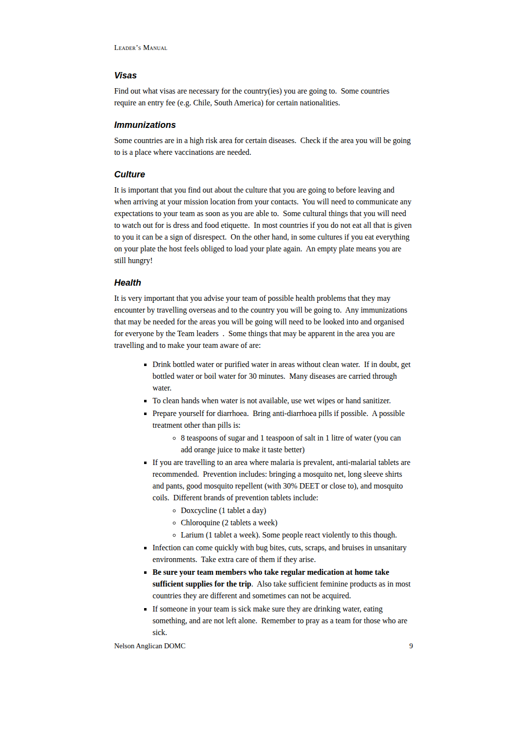Leader’s Manual
Visas
Find out what visas are necessary for the country(ies) you are going to. Some countries require an entry fee (e.g. Chile, South America) for certain nationalities.
Immunizations
Some countries are in a high risk area for certain diseases. Check if the area you will be going to is a place where vaccinations are needed.
Culture
It is important that you find out about the culture that you are going to before leaving and when arriving at your mission location from your contacts. You will need to communicate any expectations to your team as soon as you are able to. Some cultural things that you will need to watch out for is dress and food etiquette. In most countries if you do not eat all that is given to you it can be a sign of disrespect. On the other hand, in some cultures if you eat everything on your plate the host feels obliged to load your plate again. An empty plate means you are still hungry!
Health
It is very important that you advise your team of possible health problems that they may encounter by travelling overseas and to the country you will be going to. Any immunizations that may be needed for the areas you will be going will need to be looked into and organised for everyone by the Team leaders . Some things that may be apparent in the area you are travelling and to make your team aware of are:
Drink bottled water or purified water in areas without clean water. If in doubt, get bottled water or boil water for 30 minutes. Many diseases are carried through water.
To clean hands when water is not available, use wet wipes or hand sanitizer.
Prepare yourself for diarrhoea. Bring anti-diarrhoea pills if possible. A possible treatment other than pills is:
8 teaspoons of sugar and 1 teaspoon of salt in 1 litre of water (you can add orange juice to make it taste better)
If you are travelling to an area where malaria is prevalent, anti-malarial tablets are recommended. Prevention includes: bringing a mosquito net, long sleeve shirts and pants, good mosquito repellent (with 30% DEET or close to), and mosquito coils. Different brands of prevention tablets include:
Doxcycline (1 tablet a day)
Chloroquine (2 tablets a week)
Larium (1 tablet a week). Some people react violently to this though.
Infection can come quickly with bug bites, cuts, scraps, and bruises in unsanitary environments. Take extra care of them if they arise.
Be sure your team members who take regular medication at home take sufficient supplies for the trip. Also take sufficient feminine products as in most countries they are different and sometimes can not be acquired.
If someone in your team is sick make sure they are drinking water, eating something, and are not left alone. Remember to pray as a team for those who are sick.
Nelson Anglican DOMC 9